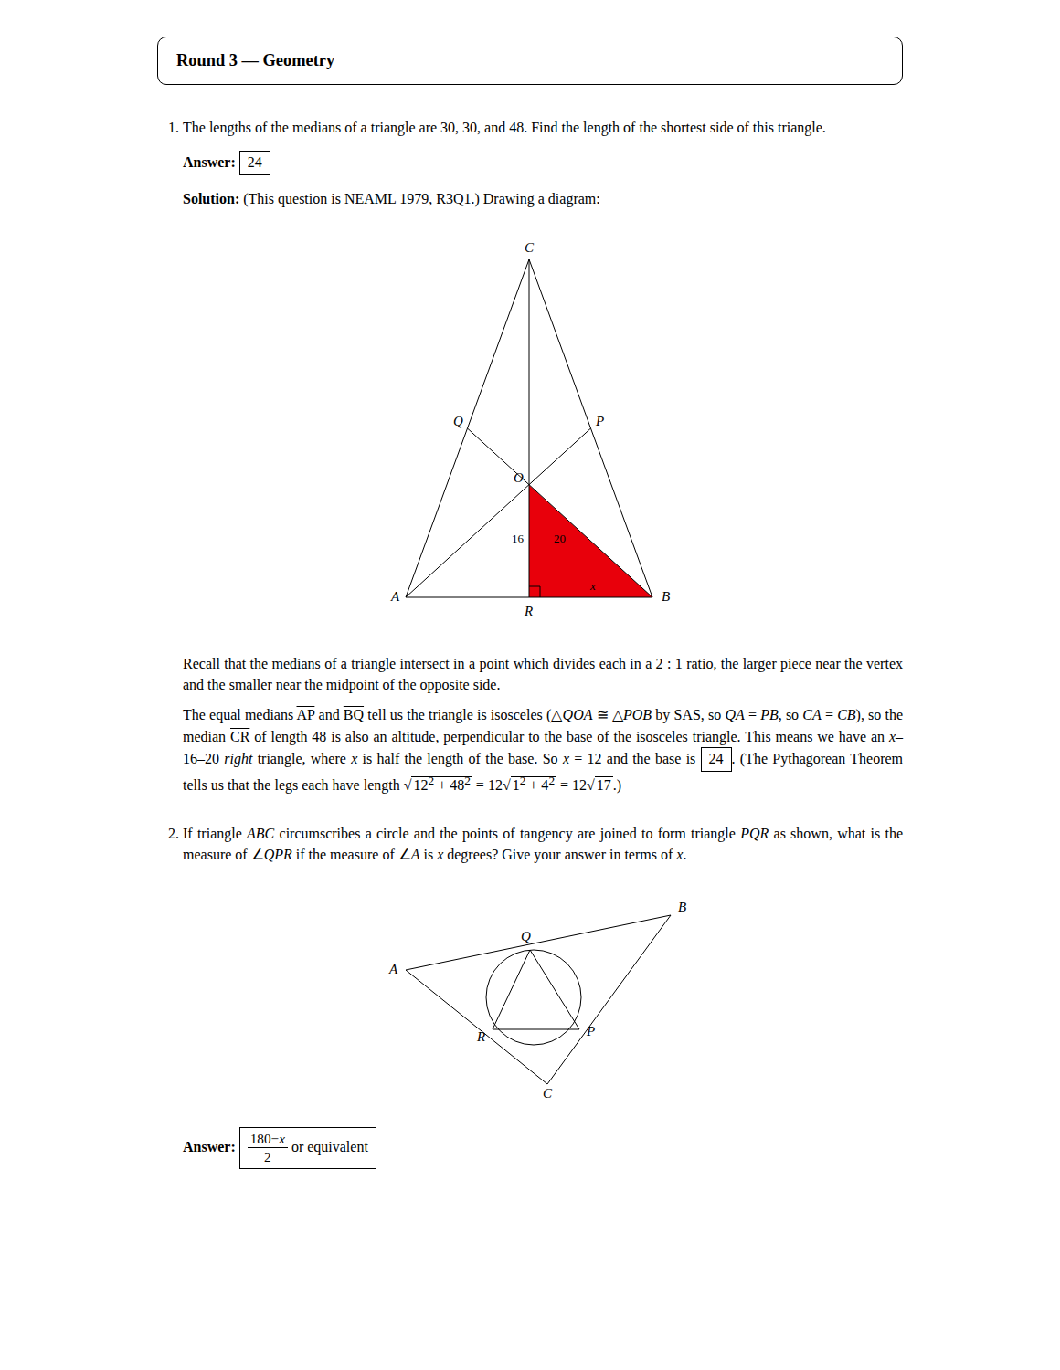Round 3 — Geometry
The lengths of the medians of a triangle are 30, 30, and 48. Find the length of the shortest side of this triangle.
Answer: 24
Solution: (This question is NEAML 1979, R3Q1.) Drawing a diagram:
C A B R P Q O 16 20 x
Recall that the medians of a triangle intersect in a point which divides each in a 2 : 1 ratio, the larger piece near the vertex and the smaller near the midpoint of the opposite side.
The equal medians AP and BQ tell us the triangle is isosceles (△QOA ≅ △POB by SAS, so QA = PB, so CA = CB), so the median CR of length 48 is also an altitude, perpendicular to the base of the isosceles triangle. This means we have an x–16–20 right triangle, where x is half the length of the base. So x = 12 and the base is 24. (The Pythagorean Theorem tells us that the legs each have length √122 + 482 = 12√12 + 42 = 12√17.)
If triangle ABC circumscribes a circle and the points of tangency are joined to form triangle PQR as shown, what is the measure of ∠QPR if the measure of ∠A is x degrees? Give your answer in terms of x.
A B C Q P R
Answer: 180−x 2 or equivalent